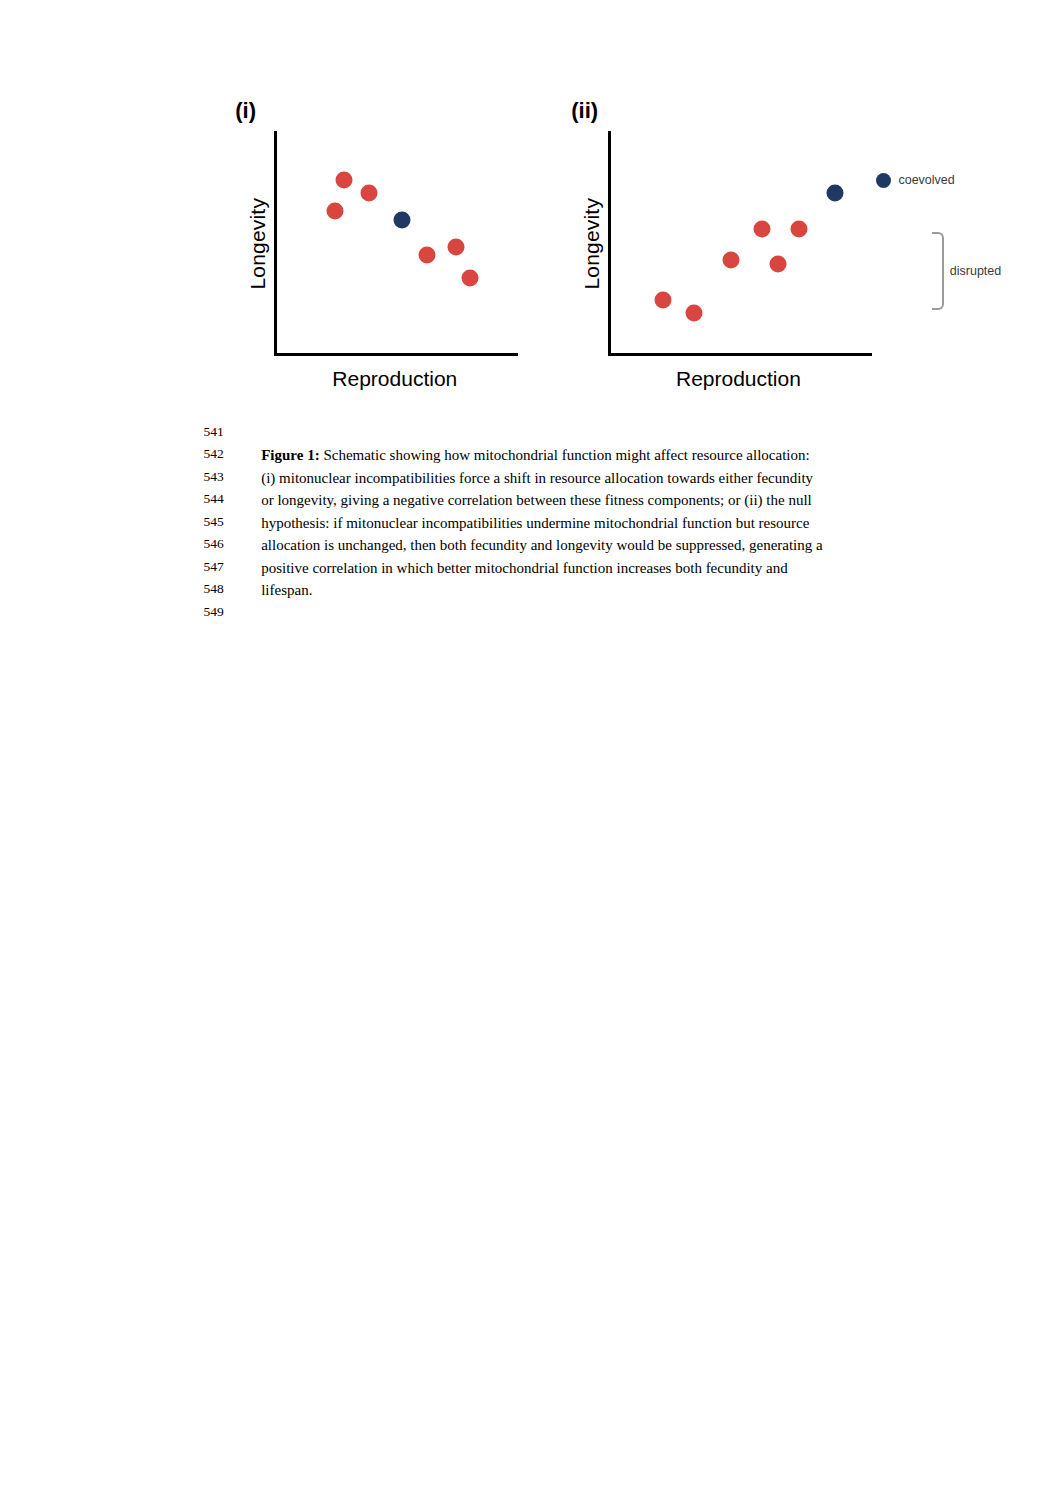(i)
Longevity
Reproduction
(ii)
Longevity
coevolved
disrupted
Reproduction
541
542
Figure 1: Schematic showing how mitochondrial function might affect resource allocation:
543
(i) mitonuclear incompatibilities force a shift in resource allocation towards either fecundity
544
or longevity, giving a negative correlation between these fitness components; or (ii) the null
545
hypothesis: if mitonuclear incompatibilities undermine mitochondrial function but resource
546
allocation is unchanged, then both fecundity and longevity would be suppressed, generating a
547
positive correlation in which better mitochondrial function increases both fecundity and
548
lifespan.
549